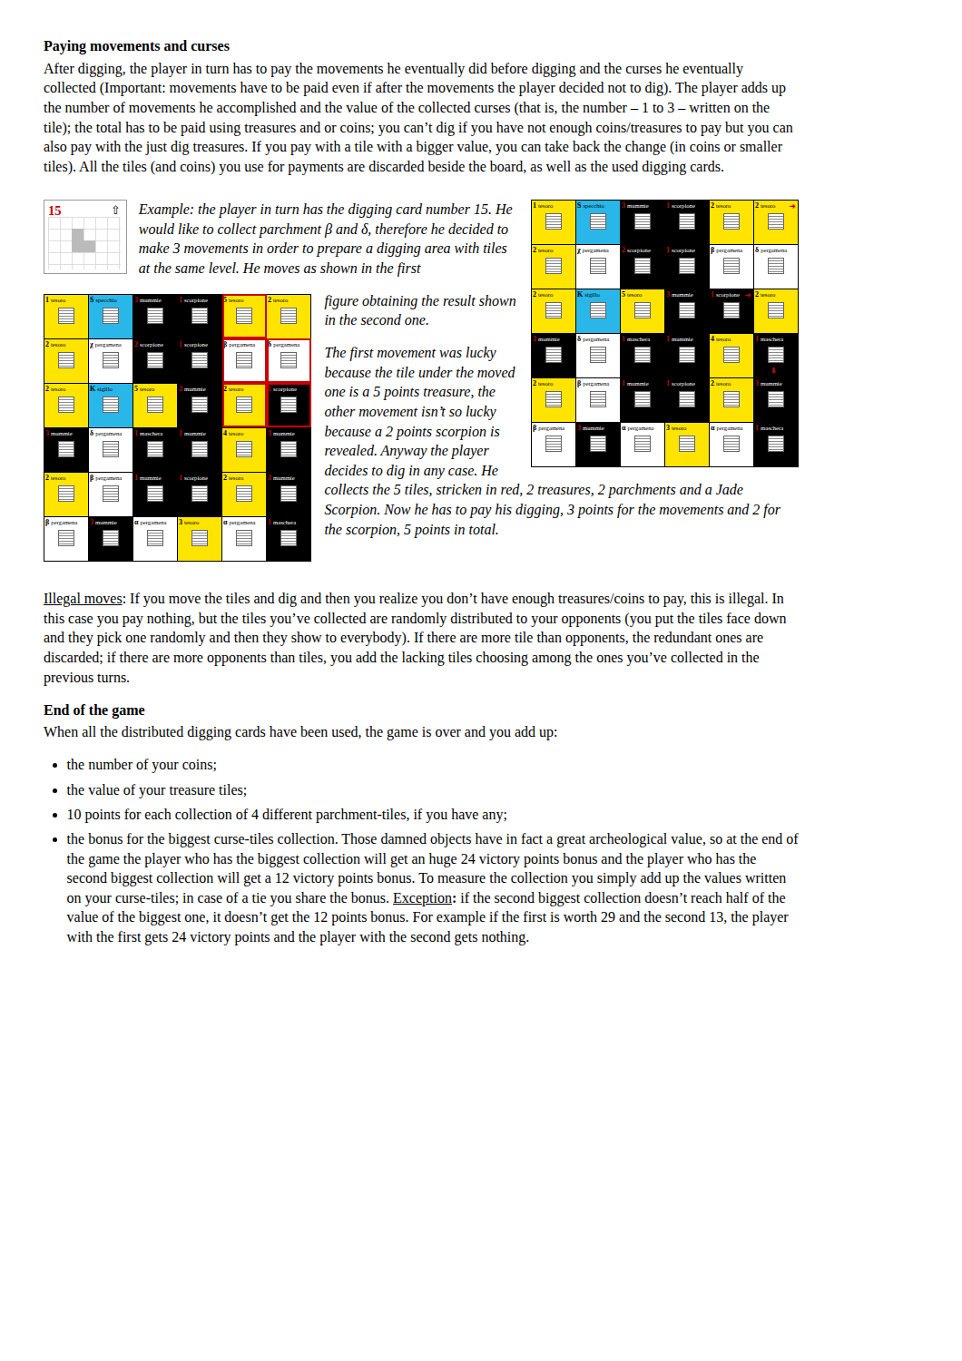Paying movements and curses
After digging, the player in turn has to pay the movements he eventually did before digging and the curses he eventually collected (Important: movements have to be paid even if after the movements the player decided not to dig). The player adds up the number of movements he accomplished and the value of the collected curses (that is, the number – 1 to 3 – written on the tile); the total has to be paid using treasures and or coins; you can’t dig if you have not enough coins/treasures to pay but you can also pay with the just dig treasures. If you pay with a tile with a bigger value, you can take back the change (in coins or smaller tiles). All the tiles (and coins) you use for payments are discarded beside the board, as well as the used digging cards.
| 1 tesoro | S specchio | 3 mummie | 1 scorpione | 2 tesoro | 2 tesoro ➔ |
| 2 tesoro | χ pergamena | 2 scorpione | 1 scorpione | β pergamena | δ pergamena |
| 2 tesoro | K sigillo | 5 tesoro | 3 mummie | 1 scorpione ➔ | 2 tesoro |
| 3 mummie | δ pergamena | 1 maschera | 1 mummie | 4 tesoro | 1 maschera ⬇ |
| 2 tesoro | β pergamena | 1 mummie | 1 scorpione | 2 tesoro | 3 mummie |
| β pergamena | 3 mummie | α pergamena | 3 tesoro | α pergamena | 1 maschera |
15 ⇧
Example: the player in turn has the digging card number 15. He would like to collect parchment β and δ, therefore he decided to make 3 movements in order to prepare a digging area with tiles at the same level. He moves as shown in the first
| 1 tesoro | S specchio | 3 mummie | 1 scorpione | 5 tesoro | 2 tesoro |
| 2 tesoro | χ pergamena | 2 scorpione | 1 scorpione | β pergamena | δ pergamena |
| 2 tesoro | K sigillo | 5 tesoro | 3 mummie | 2 tesoro | 1 scorpione |
| 3 mummie | δ pergamena | 1 maschera | 1 mummie | 4 tesoro | 3 mummie |
| 2 tesoro | β pergamena | 1 mummie | 1 scorpione | 2 tesoro | 3 mummie |
| β pergamena | 3 mummie | α pergamena | 3 tesoro | α pergamena | 1 maschera |
figure obtaining the result shown in the second one.
The first movement was lucky because the tile under the moved one is a 5 points treasure, the other movement isn’t so lucky because a 2 points scorpion is revealed. Anyway the player decides to dig in any case. He collects the 5 tiles, stricken in red, 2 treasures, 2 parchments and a Jade Scorpion. Now he has to pay his digging, 3 points for the movements and 2 for the scorpion, 5 points in total.
Illegal moves: If you move the tiles and dig and then you realize you don’t have enough treasures/coins to pay, this is illegal. In this case you pay nothing, but the tiles you’ve collected are randomly distributed to your opponents (you put the tiles face down and they pick one randomly and then they show to everybody). If there are more tile than opponents, the redundant ones are discarded; if there are more opponents than tiles, you add the lacking tiles choosing among the ones you’ve collected in the previous turns.
End of the game
When all the distributed digging cards have been used, the game is over and you add up:
the number of your coins;
the value of your treasure tiles;
10 points for each collection of 4 different parchment-tiles, if you have any;
the bonus for the biggest curse-tiles collection. Those damned objects have in fact a great archeological value, so at the end of the game the player who has the biggest collection will get an huge 24 victory points bonus and the player who has the second biggest collection will get a 12 victory points bonus. To measure the collection you simply add up the values written on your curse-tiles; in case of a tie you share the bonus. Exception: if the second biggest collection doesn’t reach half of the value of the biggest one, it doesn’t get the 12 points bonus. For example if the first is worth 29 and the second 13, the player with the first gets 24 victory points and the player with the second gets nothing.